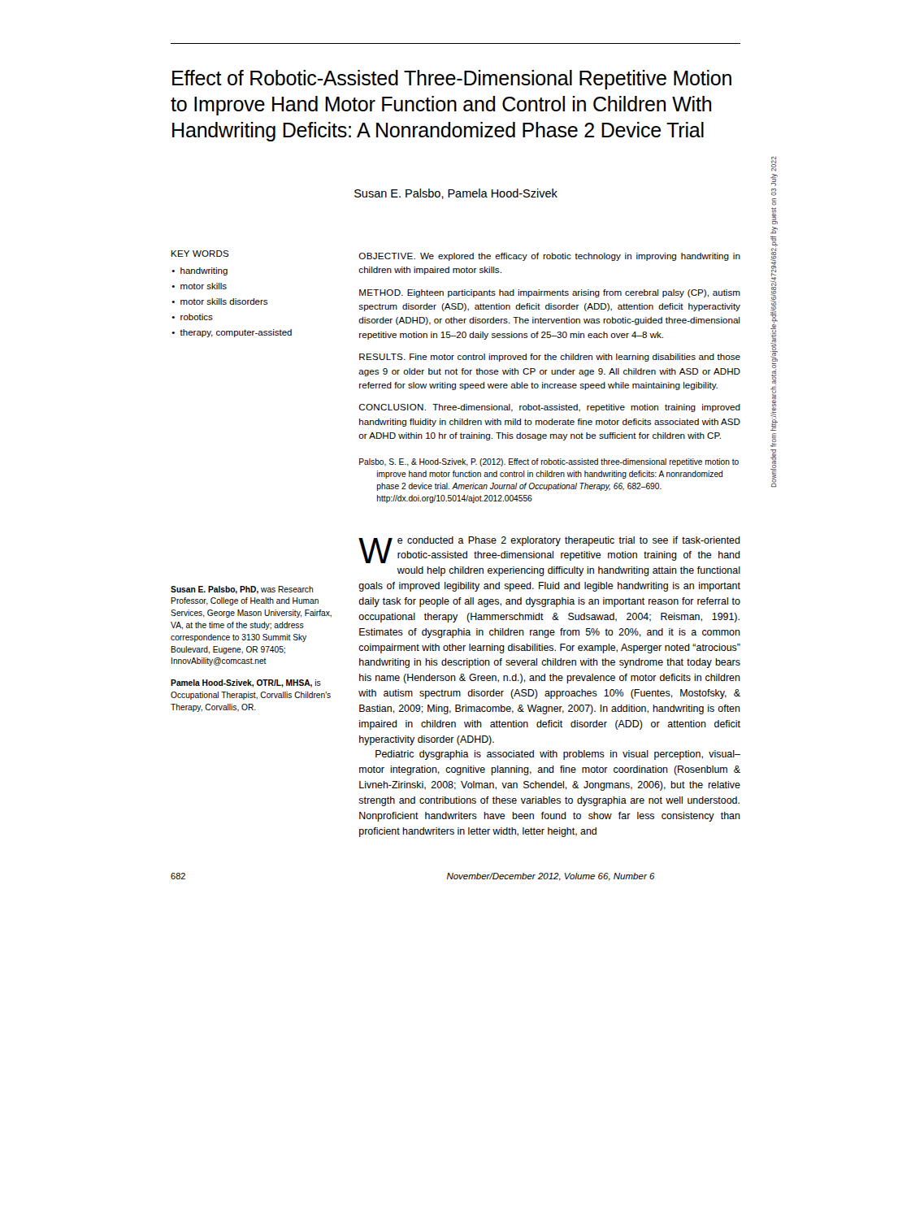Effect of Robotic-Assisted Three-Dimensional Repetitive Motion to Improve Hand Motor Function and Control in Children With Handwriting Deficits: A Nonrandomized Phase 2 Device Trial
Susan E. Palsbo, Pamela Hood-Szivek
KEY WORDS
handwriting
motor skills
motor skills disorders
robotics
therapy, computer-assisted
Susan E. Palsbo, PhD, was Research Professor, College of Health and Human Services, George Mason University, Fairfax, VA, at the time of the study; address correspondence to 3130 Summit Sky Boulevard, Eugene, OR 97405; InnovAbility@comcast.net
Pamela Hood-Szivek, OTR/L, MHSA, is Occupational Therapist, Corvallis Children's Therapy, Corvallis, OR.
OBJECTIVE. We explored the efficacy of robotic technology in improving handwriting in children with impaired motor skills.
METHOD. Eighteen participants had impairments arising from cerebral palsy (CP), autism spectrum disorder (ASD), attention deficit disorder (ADD), attention deficit hyperactivity disorder (ADHD), or other disorders. The intervention was robotic-guided three-dimensional repetitive motion in 15–20 daily sessions of 25–30 min each over 4–8 wk.
RESULTS. Fine motor control improved for the children with learning disabilities and those ages 9 or older but not for those with CP or under age 9. All children with ASD or ADHD referred for slow writing speed were able to increase speed while maintaining legibility.
CONCLUSION. Three-dimensional, robot-assisted, repetitive motion training improved handwriting fluidity in children with mild to moderate fine motor deficits associated with ASD or ADHD within 10 hr of training. This dosage may not be sufficient for children with CP.
Palsbo, S. E., & Hood-Szivek, P. (2012). Effect of robotic-assisted three-dimensional repetitive motion to improve hand motor function and control in children with handwriting deficits: A nonrandomized phase 2 device trial. American Journal of Occupational Therapy, 66, 682–690. http://dx.doi.org/10.5014/ajot.2012.004556
We conducted a Phase 2 exploratory therapeutic trial to see if task-oriented robotic-assisted three-dimensional repetitive motion training of the hand would help children experiencing difficulty in handwriting attain the functional goals of improved legibility and speed. Fluid and legible handwriting is an important daily task for people of all ages, and dysgraphia is an important reason for referral to occupational therapy (Hammerschmidt & Sudsawad, 2004; Reisman, 1991). Estimates of dysgraphia in children range from 5% to 20%, and it is a common coimpairment with other learning disabilities. For example, Asperger noted “atrocious” handwriting in his description of several children with the syndrome that today bears his name (Henderson & Green, n.d.), and the prevalence of motor deficits in children with autism spectrum disorder (ASD) approaches 10% (Fuentes, Mostofsky, & Bastian, 2009; Ming, Brimacombe, & Wagner, 2007). In addition, handwriting is often impaired in children with attention deficit disorder (ADD) or attention deficit hyperactivity disorder (ADHD).
Pediatric dysgraphia is associated with problems in visual perception, visual–motor integration, cognitive planning, and fine motor coordination (Rosenblum & Livneh-Zirinski, 2008; Volman, van Schendel, & Jongmans, 2006), but the relative strength and contributions of these variables to dysgraphia are not well understood. Nonproficient handwriters have been found to show far less consistency than proficient handwriters in letter width, letter height, and
Downloaded from http://research.aota.org/ajot/article-pdf/66/6/682/47294/682.pdf by guest on 03 July 2022
682 November/December 2012, Volume 66, Number 6